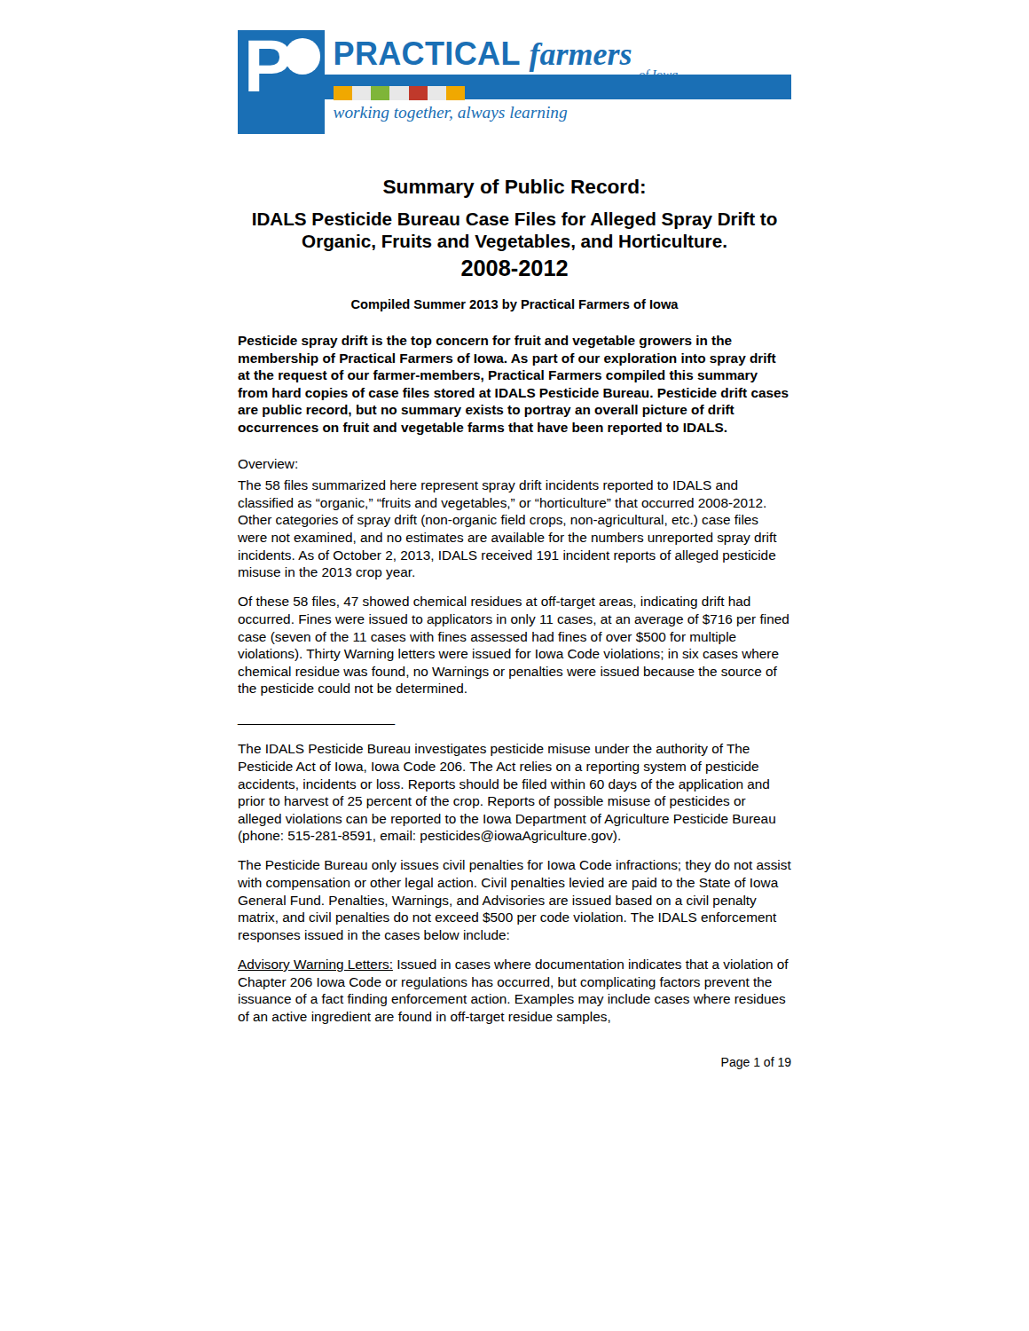P
PRACTICAL farmers
of Iowa
working together, always learning
Summary of Public Record:
IDALS Pesticide Bureau Case Files for Alleged Spray Drift to
Organic, Fruits and Vegetables, and Horticulture. 2008-2012
Compiled Summer 2013 by Practical Farmers of Iowa
Pesticide spray drift is the top concern for fruit and vegetable growers in the membership of Practical Farmers of Iowa. As part of our exploration into spray drift at the request of our farmer-members, Practical Farmers compiled this summary from hard copies of case files stored at IDALS Pesticide Bureau. Pesticide drift cases are public record, but no summary exists to portray an overall picture of drift occurrences on fruit and vegetable farms that have been reported to IDALS.
Overview:
The 58 files summarized here represent spray drift incidents reported to IDALS and classified as “organic,” “fruits and vegetables,” or “horticulture” that occurred 2008-2012. Other categories of spray drift (non-organic field crops, non-agricultural, etc.) case files were not examined, and no estimates are available for the numbers unreported spray drift incidents. As of October 2, 2013, IDALS received 191 incident reports of alleged pesticide misuse in the 2013 crop year.
Of these 58 files, 47 showed chemical residues at off-target areas, indicating drift had occurred. Fines were issued to applicators in only 11 cases, at an average of $716 per fined case (seven of the 11 cases with fines assessed had fines of over $500 for multiple violations). Thirty Warning letters were issued for Iowa Code violations; in six cases where chemical residue was found, no Warnings or penalties were issued because the source of the pesticide could not be determined.
______________________
The IDALS Pesticide Bureau investigates pesticide misuse under the authority of The Pesticide Act of Iowa, Iowa Code 206. The Act relies on a reporting system of pesticide accidents, incidents or loss. Reports should be filed within 60 days of the application and prior to harvest of 25 percent of the crop. Reports of possible misuse of pesticides or alleged violations can be reported to the Iowa Department of Agriculture Pesticide Bureau (phone: 515-281-8591, email: pesticides@iowaAgriculture.gov).
The Pesticide Bureau only issues civil penalties for Iowa Code infractions; they do not assist with compensation or other legal action. Civil penalties levied are paid to the State of Iowa General Fund. Penalties, Warnings, and Advisories are issued based on a civil penalty matrix, and civil penalties do not exceed $500 per code violation. The IDALS enforcement responses issued in the cases below include:
Advisory Warning Letters: Issued in cases where documentation indicates that a violation of Chapter 206 Iowa Code or regulations has occurred, but complicating factors prevent the issuance of a fact finding enforcement action. Examples may include cases where residues of an active ingredient are found in off-target residue samples,
Page 1 of 19